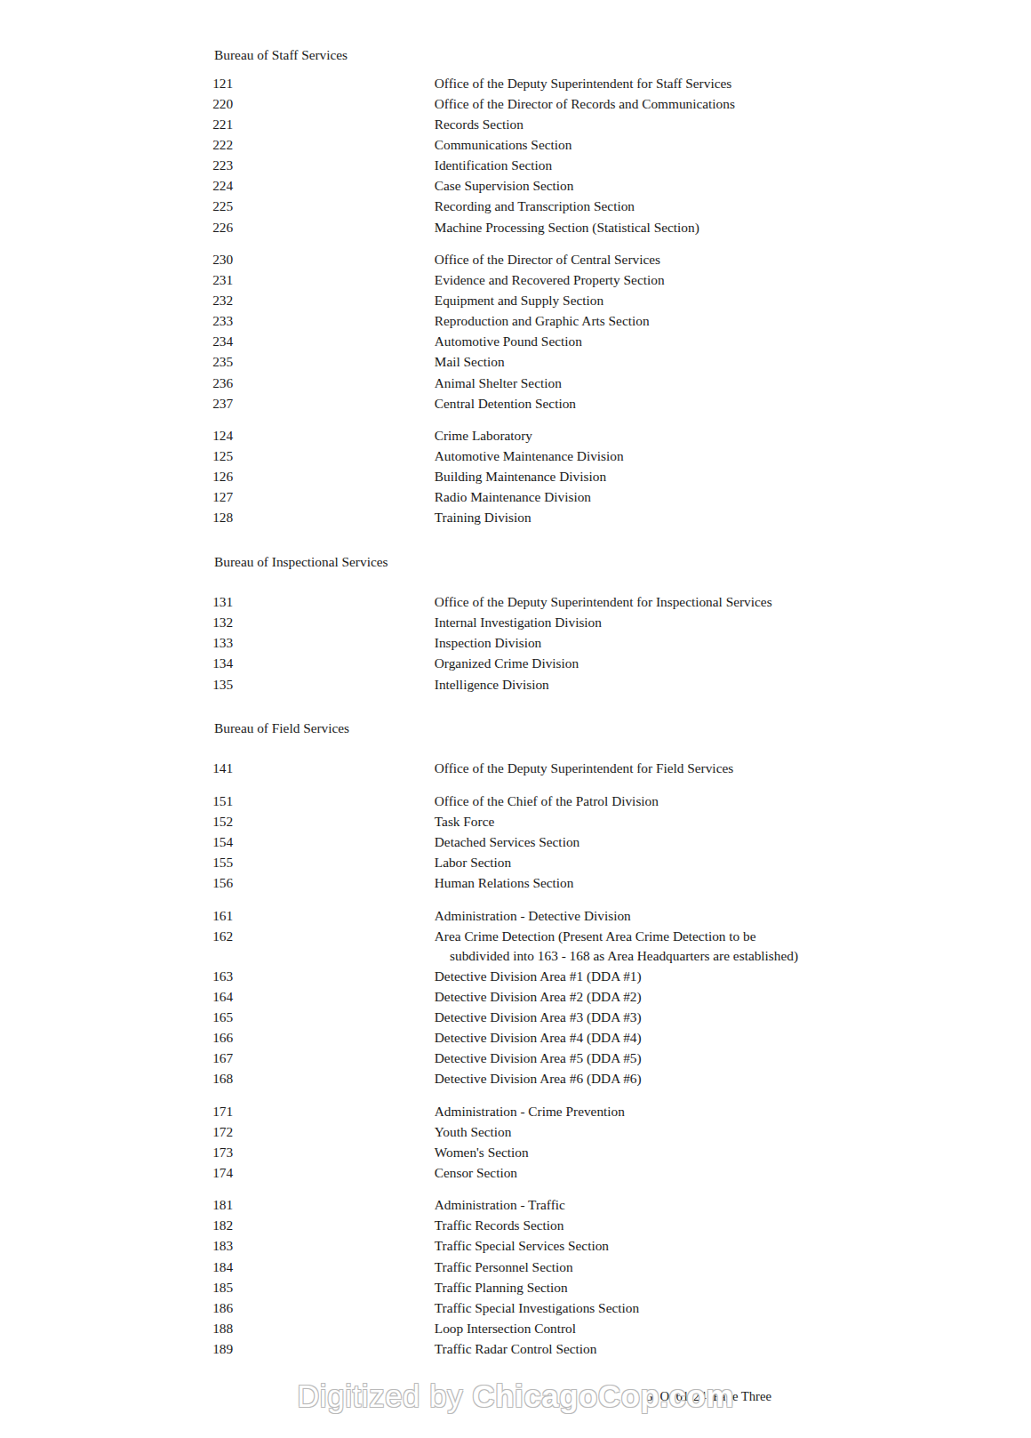Bureau of Staff Services
| 121 | | Office of the Deputy Superintendent for Staff Services |
| 220 | | Office of the Director of Records and Communications |
| 221 | | Records Section |
| 222 | | Communications Section |
| 223 | | Identification Section |
| 224 | | Case Supervision Section |
| 225 | | Recording and Transcription Section |
| 226 | | Machine Processing Section (Statistical Section) |
| 230 | | Office of the Director of Central Services |
| 231 | | Evidence and Recovered Property Section |
| 232 | | Equipment and Supply Section |
| 233 | | Reproduction and Graphic Arts Section |
| 234 | | Automotive Pound Section |
| 235 | | Mail Section |
| 236 | | Animal Shelter Section |
| 237 | | Central Detention Section |
| 124 | | Crime Laboratory |
| 125 | | Automotive Maintenance Division |
| 126 | | Building Maintenance Division |
| 127 | | Radio Maintenance Division |
| 128 | | Training Division |
Bureau of Inspectional Services
| 131 | | Office of the Deputy Superintendent for Inspectional Services |
| 132 | | Internal Investigation Division |
| 133 | | Inspection Division |
| 134 | | Organized Crime Division |
| 135 | | Intelligence Division |
Bureau of Field Services
| 141 | | Office of the Deputy Superintendent for Field Services |
| 151 | | Office of the Chief of the Patrol Division |
| 152 | | Task Force |
| 154 | | Detached Services Section |
| 155 | | Labor Section |
| 156 | | Human Relations Section |
| 161 | | Administration - Detective Division |
| 162 | | Area Crime Detection (Present Area Crime Detection to be subdivided into 163 - 168 as Area Headquarters are established) |
| 163 | | Detective Division Area #1 (DDA #1) |
| 164 | | Detective Division Area #2 (DDA #2) |
| 165 | | Detective Division Area #3 (DDA #3) |
| 166 | | Detective Division Area #4 (DDA #4) |
| 167 | | Detective Division Area #5 (DDA #5) |
| 168 | | Detective Division Area #6 (DDA #6) |
| 171 | | Administration - Crime Prevention |
| 172 | | Youth Section |
| 173 | | Women's Section |
| 174 | | Censor Section |
| 181 | | Administration - Traffic |
| 182 | | Traffic Records Section |
| 183 | | Traffic Special Services Section |
| 184 | | Traffic Personnel Section |
| 185 | | Traffic Planning Section |
| 186 | | Traffic Special Investigations Section |
| 188 | | Loop Intersection Control |
| 189 | | Traffic Radar Control Section |
G. O. 61-24 Page Three
Digitized by ChicagoCop.com